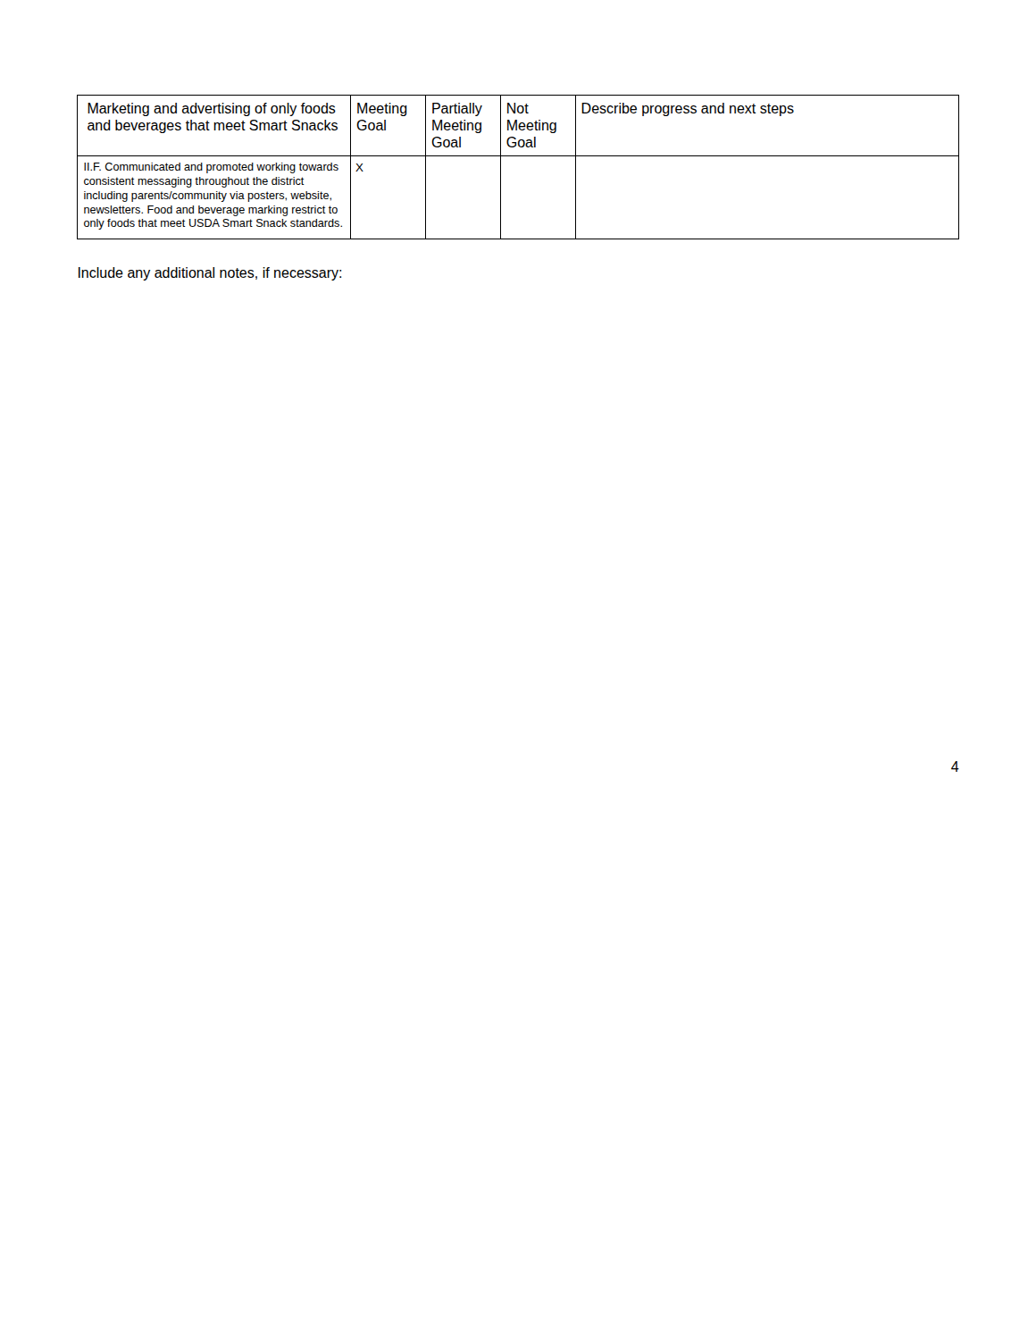| Marketing and advertising of only foods and beverages that meet Smart Snacks | Meeting Goal | Partially Meeting Goal | Not Meeting Goal | Describe progress and next steps |
| II.F. Communicated and promoted working towards consistent messaging throughout the district including parents/community via posters, website, newsletters. Food and beverage marking restrict to only foods that meet USDA Smart Snack standards. | X | | | |
Include any additional notes, if necessary:
4